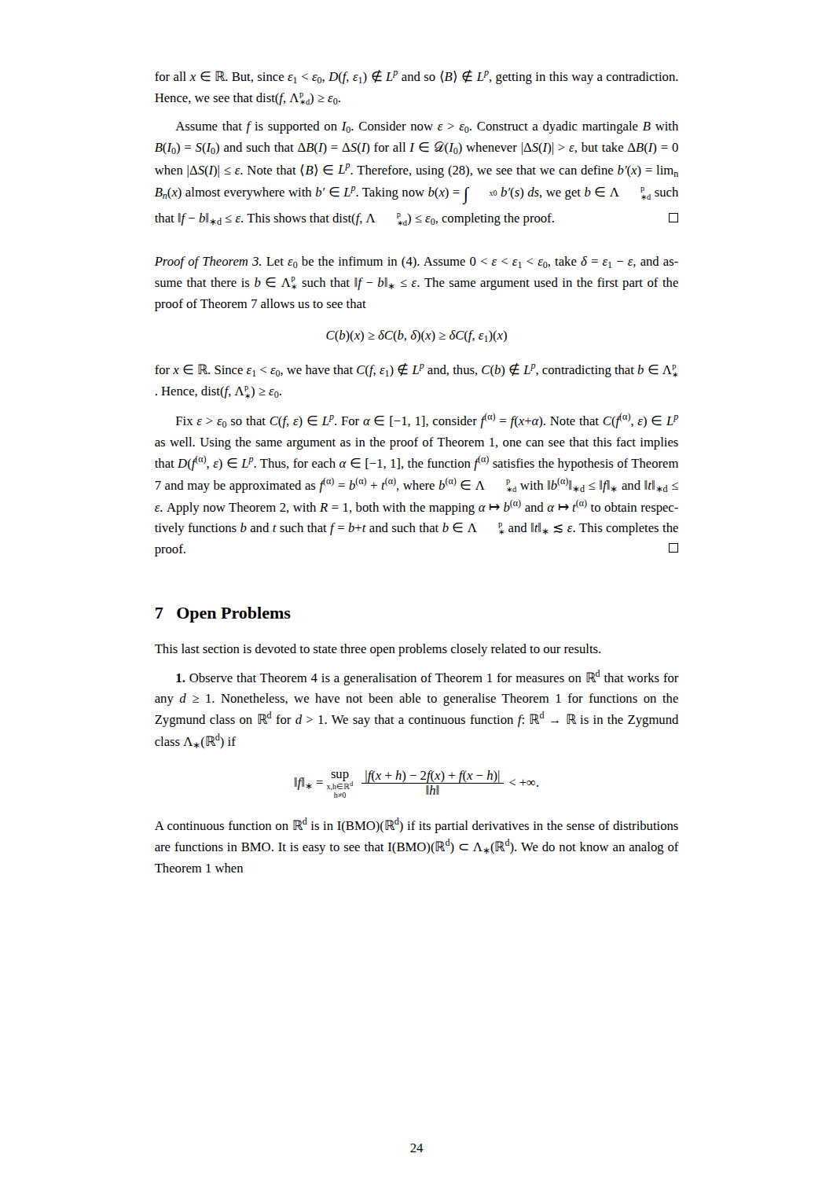for all x ∈ ℝ. But, since ε 1 < ε 0, D(f, ε 1) ∉ Lp and so ⟨B⟩ ∉ Lp, getting in this way a contradiction. Hence, we see that dist(f, Λp∗d) ≥ ε 0.
Assume that f is supported on I 0. Consider now ε > ε 0. Construct a dyadic martingale B with B(I 0) = S(I 0) and such that ΔB(I) = ΔS(I) for all I ∈ 𝒟(I 0) whenever |ΔS(I)| > ε, but take ΔB(I) = 0 when |ΔS(I)| ≤ ε. Note that ⟨B⟩ ∈ Lp. Therefore, using (28), we see that we can define b′(x) = limn Bn(x) almost everywhere with b′ ∈ Lp. Taking now b(x) = ∫x 0 b′(s) ds, we get b ∈ Λp∗d such that ‖f − b‖∗d ≤ ε. This shows that dist(f, Λp∗d) ≤ ε 0, completing the proof.
Proof of Theorem 3. Let ε 0 be the infimum in (4). Assume 0 < ε < ε 1 < ε 0, take δ = ε 1 − ε, and assume that there is b ∈ Λp∗ such that ‖f − b‖∗ ≤ ε. The same argument used in the first part of the proof of Theorem 7 allows us to see that
C(b)(x) ≥ δC(b, δ)(x) ≥ δC(f, ε 1)(x)
for x ∈ ℝ. Since ε 1 < ε 0, we have that C(f, ε 1) ∉ Lp and, thus, C(b) ∉ Lp, contradicting that b ∈ Λp∗. Hence, dist(f, Λp∗) ≥ ε 0.
Fix ε > ε 0 so that C(f, ε) ∈ Lp. For α ∈ [−1, 1], consider f(α) = f(x+α). Note that C(f(α), ε) ∈ Lp as well. Using the same argument as in the proof of Theorem 1, one can see that this fact implies that D(f(α), ε) ∈ Lp. Thus, for each α ∈ [−1, 1], the function f(α) satisfies the hypothesis of Theorem 7 and may be approximated as f(α) = b(α) + t(α), where b(α) ∈ Λp∗d with ‖b(α)‖∗d ≤ ‖f‖∗ and ‖t‖∗d ≤ ε. Apply now Theorem 2, with R = 1, both with the mapping α ↦ b(α) and α ↦ t(α) to obtain respectively functions b and t such that f = b+t and such that b ∈ Λp∗ and ‖t‖∗ ≲ ε. This completes the proof.
7 Open Problems
This last section is devoted to state three open problems closely related to our results.
1. Observe that Theorem 4 is a generalisation of Theorem 1 for measures on ℝd that works for any d ≥ 1. Nonetheless, we have not been able to generalise Theorem 1 for functions on the Zygmund class on ℝd for d > 1. We say that a continuous function f: ℝd → ℝ is in the Zygmund class Λ∗(ℝd) if
‖f‖∗ = sup x,h∈ℝd h≠0 |f(x + h) − 2f(x) + f(x − h)|‖h‖ < +∞.
A continuous function on ℝd is in I(BMO)(ℝd) if its partial derivatives in the sense of distributions are functions in BMO. It is easy to see that I(BMO)(ℝd) ⊂ Λ∗(ℝd). We do not know an analog of Theorem 1 when
24